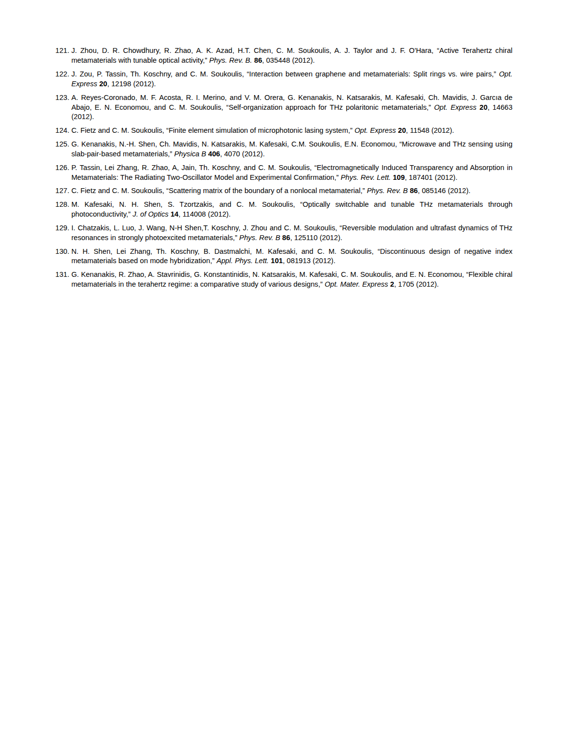J. Zhou, D. R. Chowdhury, R. Zhao, A. K. Azad, H.T. Chen, C. M. Soukoulis, A. J. Taylor and J. F. O'Hara, “Active Terahertz chiral metamaterials with tunable optical activity,” Phys. Rev. B. 86, 035448 (2012).
J. Zou, P. Tassin, Th. Koschny, and C. M. Soukoulis, “Interaction between graphene and metamaterials: Split rings vs. wire pairs,” Opt. Express 20, 12198 (2012).
A. Reyes-Coronado, M. F. Acosta, R. I. Merino, and V. M. Orera, G. Kenanakis, N. Katsarakis, M. Kafesaki, Ch. Mavidis, J. Garcıa de Abajo, E. N. Economou, and C. M. Soukoulis, “Self-organization approach for THz polaritonic metamaterials,” Opt. Express 20, 14663 (2012).
C. Fietz and C. M. Soukoulis, “Finite element simulation of microphotonic lasing system,” Opt. Express 20, 11548 (2012).
G. Kenanakis, N.-H. Shen, Ch. Mavidis, N. Katsarakis, M. Kafesaki, C.M. Soukoulis, E.N. Economou, “Microwave and THz sensing using slab-pair-based metamaterials,” Physica B 406, 4070 (2012).
P. Tassin, Lei Zhang, R. Zhao, A, Jain, Th. Koschny, and C. M. Soukoulis, “Electromagnetically Induced Transparency and Absorption in Metamaterials: The Radiating Two-Oscillator Model and Experimental Confirmation,” Phys. Rev. Lett. 109, 187401 (2012).
C. Fietz and C. M. Soukoulis, “Scattering matrix of the boundary of a nonlocal metamaterial,” Phys. Rev. B 86, 085146 (2012).
M. Kafesaki, N. H. Shen, S. Tzortzakis, and C. M. Soukoulis, “Optically switchable and tunable THz metamaterials through photoconductivity,” J. of Optics 14, 114008 (2012).
I. Chatzakis, L. Luo, J. Wang, N-H Shen,T. Koschny, J. Zhou and C. M. Soukoulis, “Reversible modulation and ultrafast dynamics of THz resonances in strongly photoexcited metamaterials,” Phys. Rev. B 86, 125110 (2012).
N. H. Shen, Lei Zhang, Th. Koschny, B. Dastmalchi, M. Kafesaki, and C. M. Soukoulis, “Discontinuous design of negative index metamaterials based on mode hybridization,” Appl. Phys. Lett. 101, 081913 (2012).
G. Kenanakis, R. Zhao, A. Stavrinidis, G. Konstantinidis, N. Katsarakis, M. Kafesaki, C. M. Soukoulis, and E. N. Economou, “Flexible chiral metamaterials in the terahertz regime: a comparative study of various designs,” Opt. Mater. Express 2, 1705 (2012).